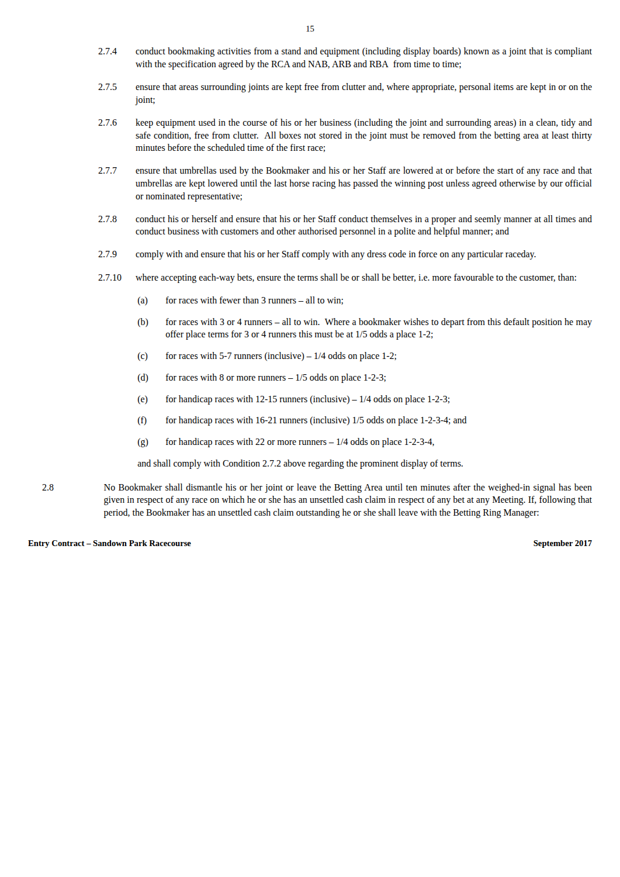15
2.7.4
conduct bookmaking activities from a stand and equipment (including display boards) known as a joint that is compliant with the specification agreed by the RCA and NAB, ARB and RBA from time to time;
2.7.5
ensure that areas surrounding joints are kept free from clutter and, where appropriate, personal items are kept in or on the joint;
2.7.6
keep equipment used in the course of his or her business (including the joint and surrounding areas) in a clean, tidy and safe condition, free from clutter. All boxes not stored in the joint must be removed from the betting area at least thirty minutes before the scheduled time of the first race;
2.7.7
ensure that umbrellas used by the Bookmaker and his or her Staff are lowered at or before the start of any race and that umbrellas are kept lowered until the last horse racing has passed the winning post unless agreed otherwise by our official or nominated representative;
2.7.8
conduct his or herself and ensure that his or her Staff conduct themselves in a proper and seemly manner at all times and conduct business with customers and other authorised personnel in a polite and helpful manner; and
2.7.9
comply with and ensure that his or her Staff comply with any dress code in force on any particular raceday.
2.7.10
where accepting each-way bets, ensure the terms shall be or shall be better, i.e. more favourable to the customer, than:
(a)
for races with fewer than 3 runners – all to win;
(b)
for races with 3 or 4 runners – all to win. Where a bookmaker wishes to depart from this default position he may offer place terms for 3 or 4 runners this must be at 1/5 odds a place 1-2;
(c)
for races with 5-7 runners (inclusive) – 1/4 odds on place 1-2;
(d)
for races with 8 or more runners – 1/5 odds on place 1-2-3;
(e)
for handicap races with 12-15 runners (inclusive) – 1/4 odds on place 1-2-3;
(f)
for handicap races with 16-21 runners (inclusive) 1/5 odds on place 1-2-3-4; and
(g)
for handicap races with 22 or more runners – 1/4 odds on place 1-2-3-4,
and shall comply with Condition 2.7.2 above regarding the prominent display of terms.
2.8
No Bookmaker shall dismantle his or her joint or leave the Betting Area until ten minutes after the weighed-in signal has been given in respect of any race on which he or she has an unsettled cash claim in respect of any bet at any Meeting. If, following that period, the Bookmaker has an unsettled cash claim outstanding he or she shall leave with the Betting Ring Manager:
Entry Contract – Sandown Park Racecourse
September 2017